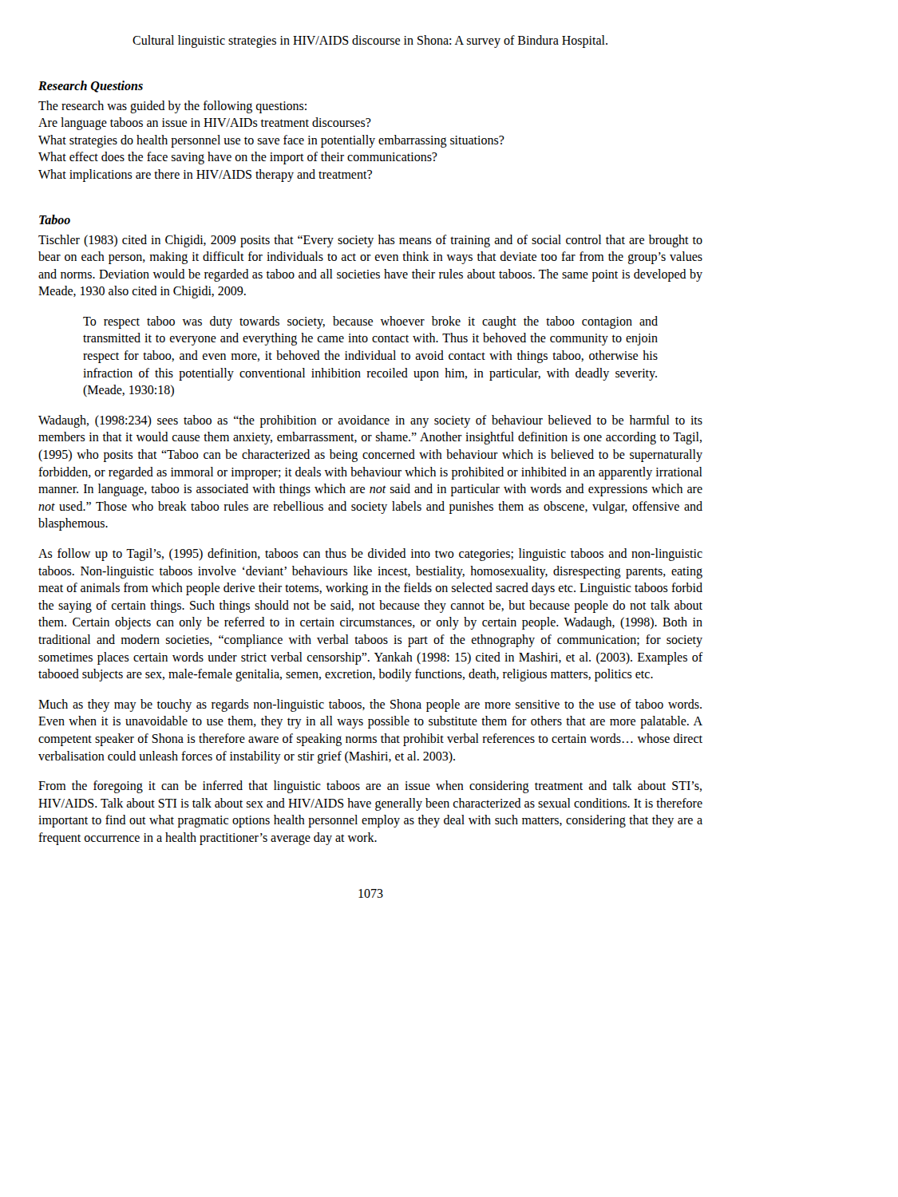Cultural linguistic strategies in HIV/AIDS discourse in Shona: A survey of Bindura Hospital.
Research Questions
The research was guided by the following questions:
Are language taboos an issue in HIV/AIDs treatment discourses?
What strategies do health personnel use to save face in potentially embarrassing situations?
What effect does the face saving have on the import of their communications?
What implications are there in HIV/AIDS therapy and treatment?
Taboo
Tischler (1983) cited in Chigidi, 2009 posits that “Every society has means of training and of social control that are brought to bear on each person, making it difficult for individuals to act or even think in ways that deviate too far from the group’s values and norms. Deviation would be regarded as taboo and all societies have their rules about taboos. The same point is developed by Meade, 1930 also cited in Chigidi, 2009.
To respect taboo was duty towards society, because whoever broke it caught the taboo contagion and transmitted it to everyone and everything he came into contact with. Thus it behoved the community to enjoin respect for taboo, and even more, it behoved the individual to avoid contact with things taboo, otherwise his infraction of this potentially conventional inhibition recoiled upon him, in particular, with deadly severity. (Meade, 1930:18)
Wadaugh, (1998:234) sees taboo as “the prohibition or avoidance in any society of behaviour believed to be harmful to its members in that it would cause them anxiety, embarrassment, or shame.” Another insightful definition is one according to Tagil, (1995) who posits that “Taboo can be characterized as being concerned with behaviour which is believed to be supernaturally forbidden, or regarded as immoral or improper; it deals with behaviour which is prohibited or inhibited in an apparently irrational manner. In language, taboo is associated with things which are not said and in particular with words and expressions which are not used.” Those who break taboo rules are rebellious and society labels and punishes them as obscene, vulgar, offensive and blasphemous.
As follow up to Tagil’s, (1995) definition, taboos can thus be divided into two categories; linguistic taboos and non-linguistic taboos. Non-linguistic taboos involve ‘deviant’ behaviours like incest, bestiality, homosexuality, disrespecting parents, eating meat of animals from which people derive their totems, working in the fields on selected sacred days etc. Linguistic taboos forbid the saying of certain things. Such things should not be said, not because they cannot be, but because people do not talk about them. Certain objects can only be referred to in certain circumstances, or only by certain people. Wadaugh, (1998). Both in traditional and modern societies, “compliance with verbal taboos is part of the ethnography of communication; for society sometimes places certain words under strict verbal censorship”. Yankah (1998: 15) cited in Mashiri, et al. (2003). Examples of tabooed subjects are sex, male-female genitalia, semen, excretion, bodily functions, death, religious matters, politics etc.
Much as they may be touchy as regards non-linguistic taboos, the Shona people are more sensitive to the use of taboo words. Even when it is unavoidable to use them, they try in all ways possible to substitute them for others that are more palatable. A competent speaker of Shona is therefore aware of speaking norms that prohibit verbal references to certain words… whose direct verbalisation could unleash forces of instability or stir grief (Mashiri, et al. 2003).
From the foregoing it can be inferred that linguistic taboos are an issue when considering treatment and talk about STI’s, HIV/AIDS. Talk about STI is talk about sex and HIV/AIDS have generally been characterized as sexual conditions. It is therefore important to find out what pragmatic options health personnel employ as they deal with such matters, considering that they are a frequent occurrence in a health practitioner’s average day at work.
1073